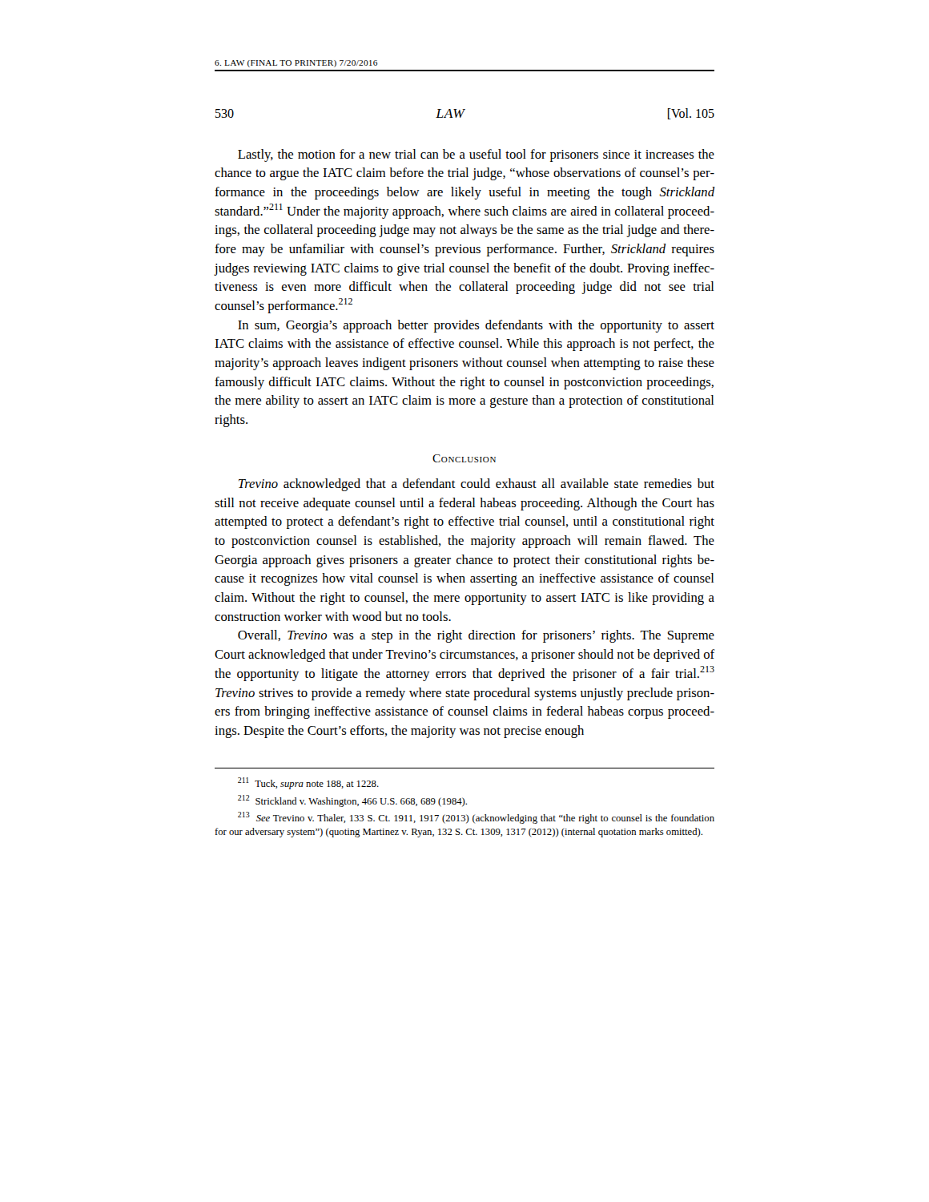6. LAW (FINAL TO PRINTER) 7/20/2016
530 LAW [Vol. 105
Lastly, the motion for a new trial can be a useful tool for prisoners since it increases the chance to argue the IATC claim before the trial judge, “whose observations of counsel’s performance in the proceedings below are likely useful in meeting the tough Strickland standard.”211 Under the majority approach, where such claims are aired in collateral proceedings, the collateral proceeding judge may not always be the same as the trial judge and therefore may be unfamiliar with counsel’s previous performance. Further, Strickland requires judges reviewing IATC claims to give trial counsel the benefit of the doubt. Proving ineffectiveness is even more difficult when the collateral proceeding judge did not see trial counsel’s performance.212
In sum, Georgia’s approach better provides defendants with the opportunity to assert IATC claims with the assistance of effective counsel. While this approach is not perfect, the majority’s approach leaves indigent prisoners without counsel when attempting to raise these famously difficult IATC claims. Without the right to counsel in postconviction proceedings, the mere ability to assert an IATC claim is more a gesture than a protection of constitutional rights.
Conclusion
Trevino acknowledged that a defendant could exhaust all available state remedies but still not receive adequate counsel until a federal habeas proceeding. Although the Court has attempted to protect a defendant’s right to effective trial counsel, until a constitutional right to postconviction counsel is established, the majority approach will remain flawed. The Georgia approach gives prisoners a greater chance to protect their constitutional rights because it recognizes how vital counsel is when asserting an ineffective assistance of counsel claim. Without the right to counsel, the mere opportunity to assert IATC is like providing a construction worker with wood but no tools.
Overall, Trevino was a step in the right direction for prisoners’ rights. The Supreme Court acknowledged that under Trevino’s circumstances, a prisoner should not be deprived of the opportunity to litigate the attorney errors that deprived the prisoner of a fair trial.213 Trevino strives to provide a remedy where state procedural systems unjustly preclude prisoners from bringing ineffective assistance of counsel claims in federal habeas corpus proceedings. Despite the Court’s efforts, the majority was not precise enough
211 Tuck, supra note 188, at 1228.
212 Strickland v. Washington, 466 U.S. 668, 689 (1984).
213 See Trevino v. Thaler, 133 S. Ct. 1911, 1917 (2013) (acknowledging that “the right to counsel is the foundation for our adversary system”) (quoting Martinez v. Ryan, 132 S. Ct. 1309, 1317 (2012)) (internal quotation marks omitted).